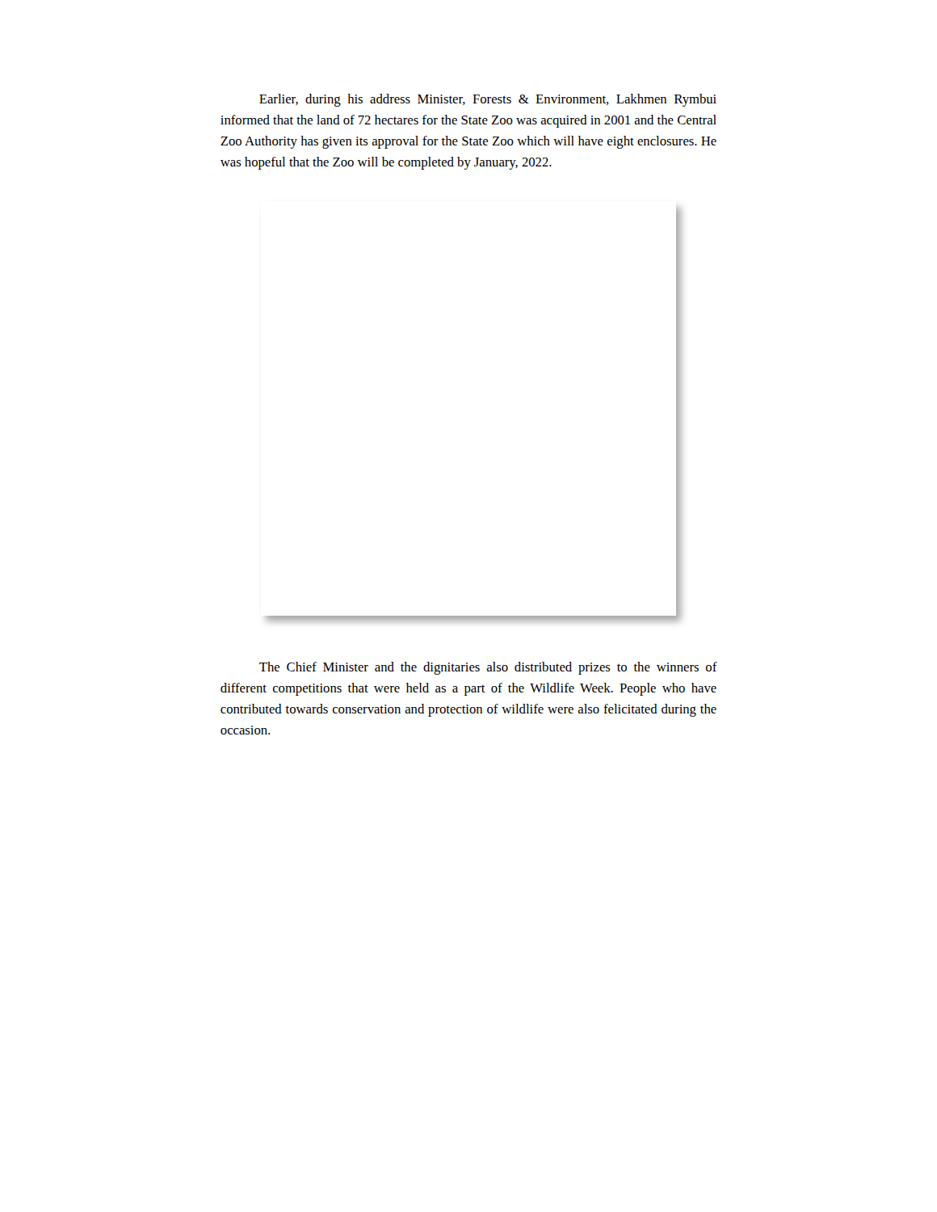Earlier, during his address Minister, Forests & Environment, Lakhmen Rymbui informed that the land of 72 hectares for the State Zoo was acquired in 2001 and the Central Zoo Authority has given its approval for the State Zoo which will have eight enclosures. He was hopeful that the Zoo will be completed by January, 2022.
The Chief Minister and the dignitaries also distributed prizes to the winners of different competitions that were held as a part of the Wildlife Week. People who have contributed towards conservation and protection of wildlife were also felicitated during the occasion.